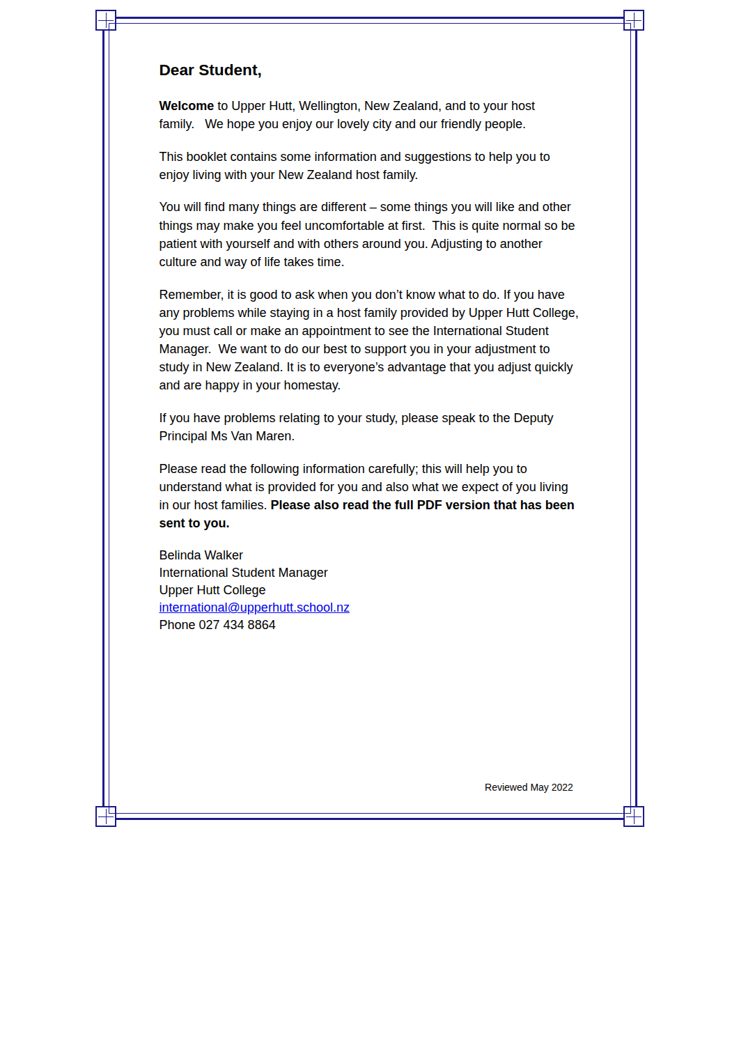Dear Student,
Welcome to Upper Hutt, Wellington, New Zealand, and to your host family. We hope you enjoy our lovely city and our friendly people.
This booklet contains some information and suggestions to help you to enjoy living with your New Zealand host family.
You will find many things are different – some things you will like and other things may make you feel uncomfortable at first. This is quite normal so be patient with yourself and with others around you. Adjusting to another culture and way of life takes time.
Remember, it is good to ask when you don’t know what to do. If you have any problems while staying in a host family provided by Upper Hutt College, you must call or make an appointment to see the International Student Manager. We want to do our best to support you in your adjustment to study in New Zealand. It is to everyone’s advantage that you adjust quickly and are happy in your homestay.
If you have problems relating to your study, please speak to the Deputy Principal Ms Van Maren.
Please read the following information carefully; this will help you to understand what is provided for you and also what we expect of you living in our host families. Please also read the full PDF version that has been sent to you.
Belinda Walker
International Student Manager
Upper Hutt College
international@upperhutt.school.nz
Phone 027 434 8864
Reviewed May 2022